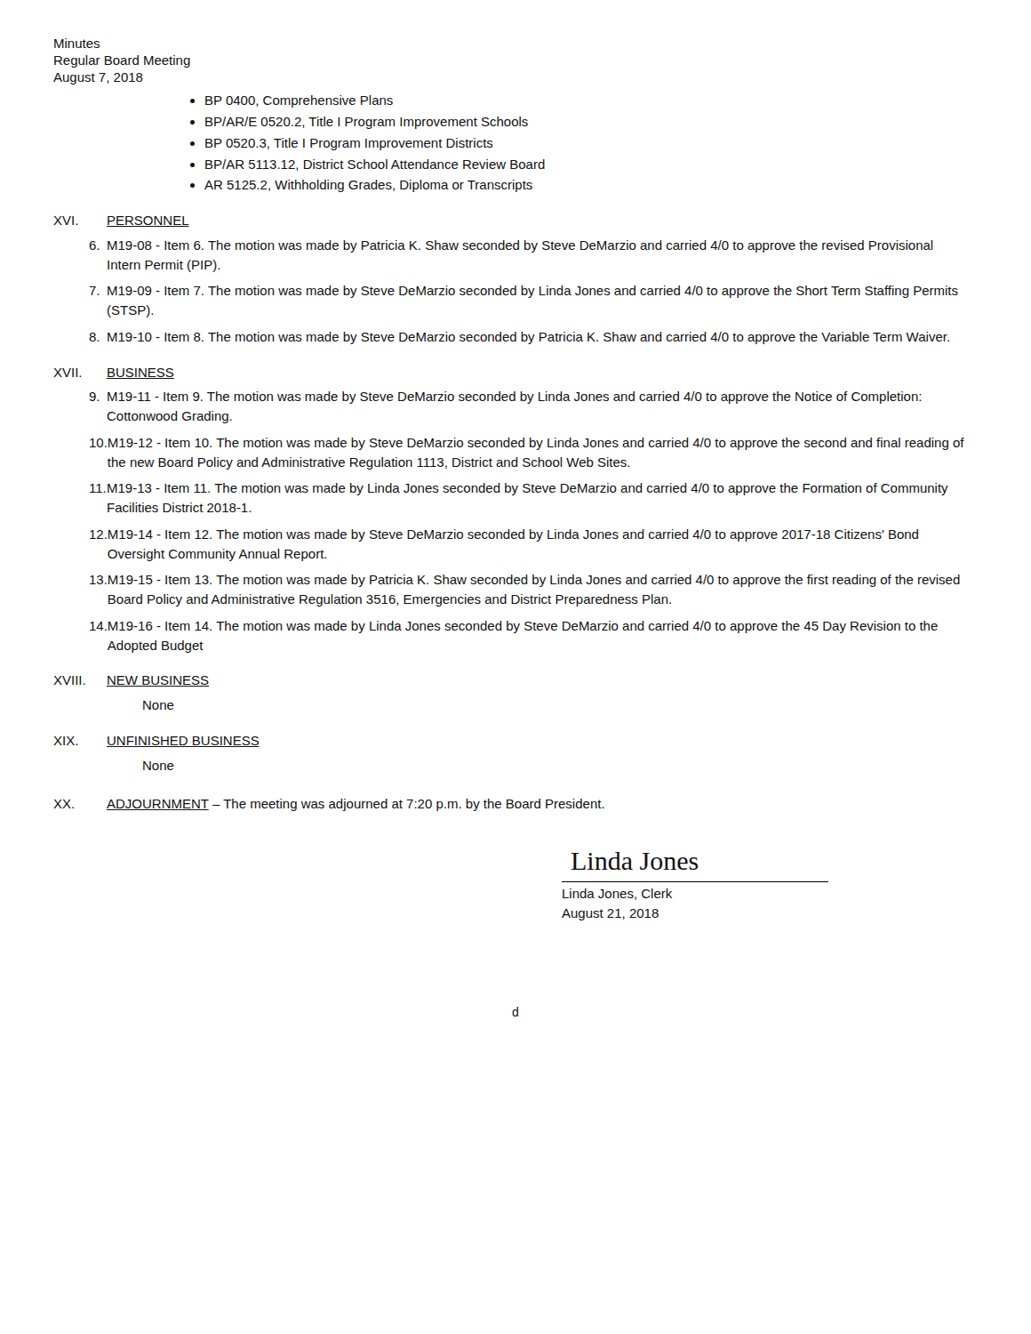Minutes
Regular Board Meeting
August 7, 2018
BP 0400, Comprehensive Plans
BP/AR/E 0520.2, Title I Program Improvement Schools
BP 0520.3, Title I Program Improvement Districts
BP/AR 5113.12, District School Attendance Review Board
AR 5125.2, Withholding Grades, Diploma or Transcripts
XVI. PERSONNEL
6. M19-08 - Item 6. The motion was made by Patricia K. Shaw seconded by Steve DeMarzio and carried 4/0 to approve the revised Provisional Intern Permit (PIP).
7. M19-09 - Item 7. The motion was made by Steve DeMarzio seconded by Linda Jones and carried 4/0 to approve the Short Term Staffing Permits (STSP).
8. M19-10 - Item 8. The motion was made by Steve DeMarzio seconded by Patricia K. Shaw and carried 4/0 to approve the Variable Term Waiver.
XVII. BUSINESS
9. M19-11 - Item 9. The motion was made by Steve DeMarzio seconded by Linda Jones and carried 4/0 to approve the Notice of Completion: Cottonwood Grading.
10. M19-12 - Item 10. The motion was made by Steve DeMarzio seconded by Linda Jones and carried 4/0 to approve the second and final reading of the new Board Policy and Administrative Regulation 1113, District and School Web Sites.
11. M19-13 - Item 11. The motion was made by Linda Jones seconded by Steve DeMarzio and carried 4/0 to approve the Formation of Community Facilities District 2018-1.
12. M19-14 - Item 12. The motion was made by Steve DeMarzio seconded by Linda Jones and carried 4/0 to approve 2017-18 Citizens' Bond Oversight Community Annual Report.
13. M19-15 - Item 13. The motion was made by Patricia K. Shaw seconded by Linda Jones and carried 4/0 to approve the first reading of the revised Board Policy and Administrative Regulation 3516, Emergencies and District Preparedness Plan.
14. M19-16 - Item 14. The motion was made by Linda Jones seconded by Steve DeMarzio and carried 4/0 to approve the 45 Day Revision to the Adopted Budget
XVIII. NEW BUSINESS
None
XIX. UNFINISHED BUSINESS
None
XX. ADJOURNMENT – The meeting was adjourned at 7:20 p.m. by the Board President.
Linda Jones
Linda Jones, Clerk
August 21, 2018
d